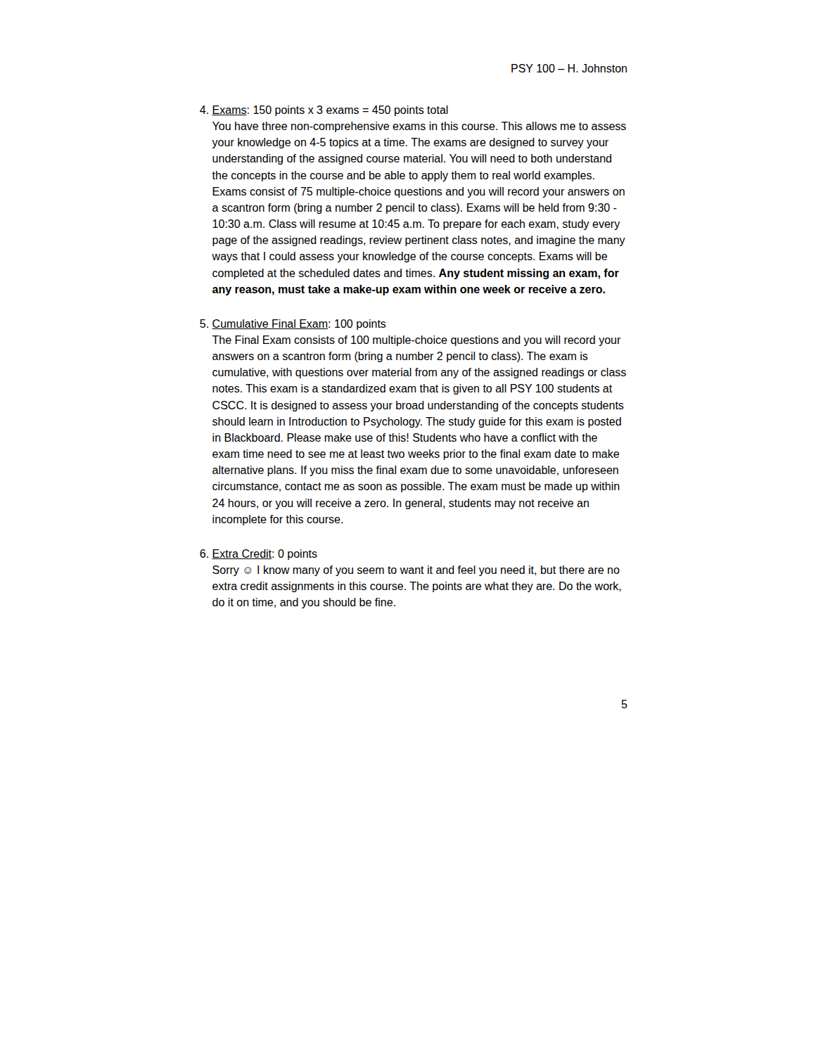PSY 100 – H. Johnston
Exams: 150 points x 3 exams = 450 points total
You have three non-comprehensive exams in this course. This allows me to assess your knowledge on 4-5 topics at a time. The exams are designed to survey your understanding of the assigned course material. You will need to both understand the concepts in the course and be able to apply them to real world examples. Exams consist of 75 multiple-choice questions and you will record your answers on a scantron form (bring a number 2 pencil to class). Exams will be held from 9:30 - 10:30 a.m. Class will resume at 10:45 a.m. To prepare for each exam, study every page of the assigned readings, review pertinent class notes, and imagine the many ways that I could assess your knowledge of the course concepts. Exams will be completed at the scheduled dates and times. Any student missing an exam, for any reason, must take a make-up exam within one week or receive a zero.
Cumulative Final Exam: 100 points
The Final Exam consists of 100 multiple-choice questions and you will record your answers on a scantron form (bring a number 2 pencil to class). The exam is cumulative, with questions over material from any of the assigned readings or class notes. This exam is a standardized exam that is given to all PSY 100 students at CSCC. It is designed to assess your broad understanding of the concepts students should learn in Introduction to Psychology. The study guide for this exam is posted in Blackboard. Please make use of this! Students who have a conflict with the exam time need to see me at least two weeks prior to the final exam date to make alternative plans. If you miss the final exam due to some unavoidable, unforeseen circumstance, contact me as soon as possible. The exam must be made up within 24 hours, or you will receive a zero. In general, students may not receive an incomplete for this course.
Extra Credit: 0 points
Sorry ☺ I know many of you seem to want it and feel you need it, but there are no extra credit assignments in this course. The points are what they are. Do the work, do it on time, and you should be fine.
5